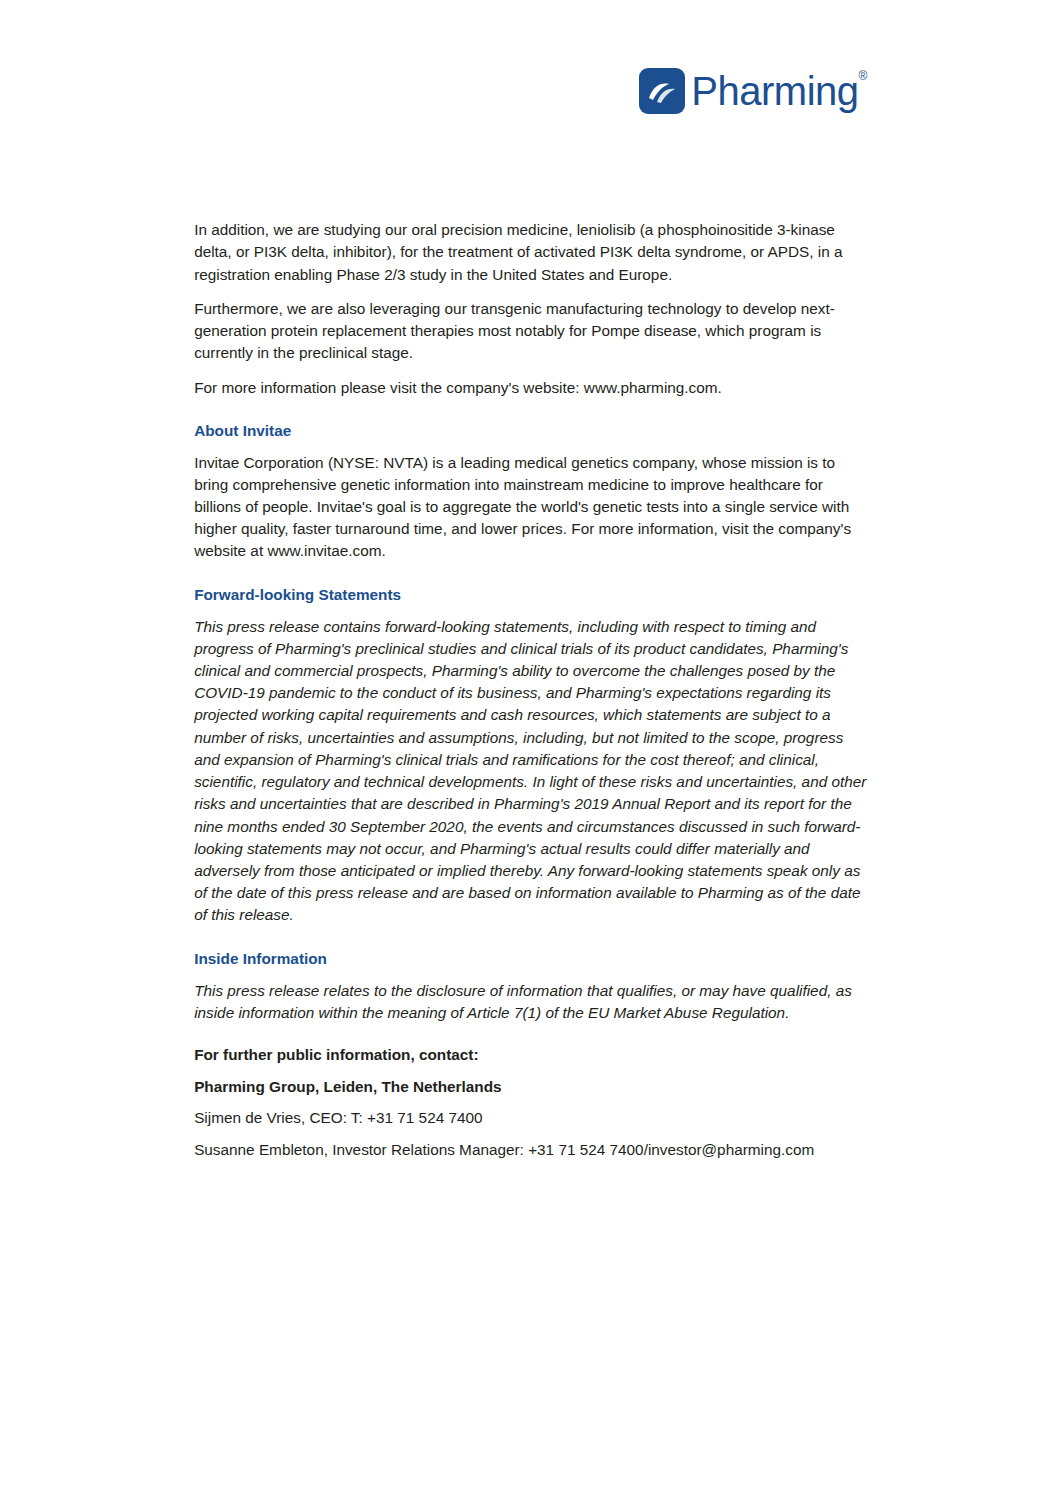Pharming®
In addition, we are studying our oral precision medicine, leniolisib (a phosphoinositide 3-kinase delta, or PI3K delta, inhibitor), for the treatment of activated PI3K delta syndrome, or APDS, in a registration enabling Phase 2/3 study in the United States and Europe.
Furthermore, we are also leveraging our transgenic manufacturing technology to develop next-generation protein replacement therapies most notably for Pompe disease, which program is currently in the preclinical stage.
For more information please visit the company's website: www.pharming.com.
About Invitae
Invitae Corporation (NYSE: NVTA) is a leading medical genetics company, whose mission is to bring comprehensive genetic information into mainstream medicine to improve healthcare for billions of people. Invitae's goal is to aggregate the world's genetic tests into a single service with higher quality, faster turnaround time, and lower prices. For more information, visit the company's website at www.invitae.com.
Forward-looking Statements
This press release contains forward-looking statements, including with respect to timing and progress of Pharming's preclinical studies and clinical trials of its product candidates, Pharming's clinical and commercial prospects, Pharming's ability to overcome the challenges posed by the COVID-19 pandemic to the conduct of its business, and Pharming's expectations regarding its projected working capital requirements and cash resources, which statements are subject to a number of risks, uncertainties and assumptions, including, but not limited to the scope, progress and expansion of Pharming's clinical trials and ramifications for the cost thereof; and clinical, scientific, regulatory and technical developments. In light of these risks and uncertainties, and other risks and uncertainties that are described in Pharming's 2019 Annual Report and its report for the nine months ended 30 September 2020, the events and circumstances discussed in such forward-looking statements may not occur, and Pharming's actual results could differ materially and adversely from those anticipated or implied thereby. Any forward-looking statements speak only as of the date of this press release and are based on information available to Pharming as of the date of this release.
Inside Information
This press release relates to the disclosure of information that qualifies, or may have qualified, as inside information within the meaning of Article 7(1) of the EU Market Abuse Regulation.
For further public information, contact:
Pharming Group, Leiden, The Netherlands
Sijmen de Vries, CEO: T: +31 71 524 7400
Susanne Embleton, Investor Relations Manager: +31 71 524 7400/investor@pharming.com